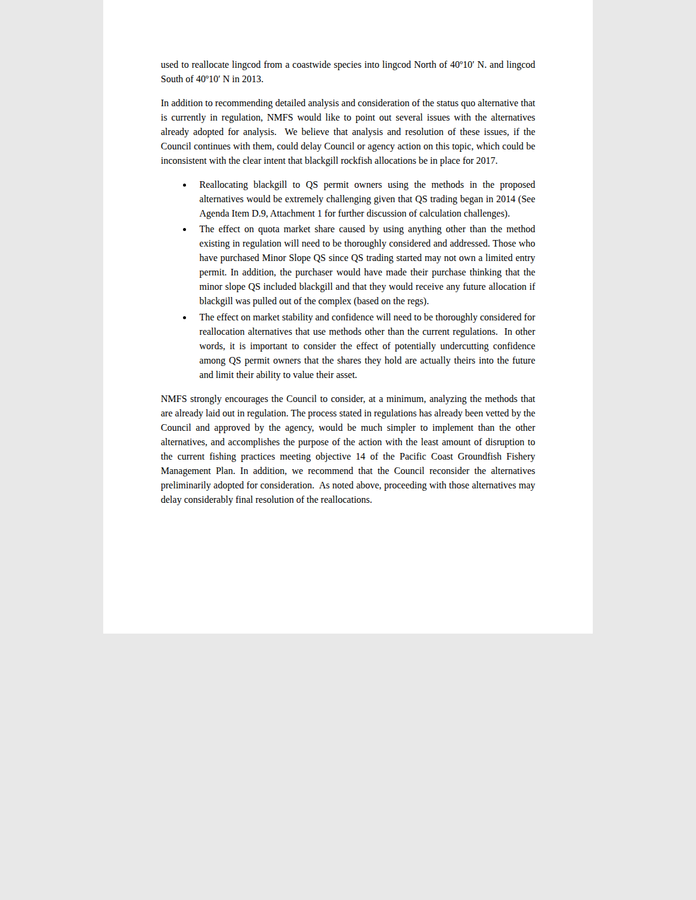used to reallocate lingcod from a coastwide species into lingcod North of 40º10′ N. and lingcod South of 40º10′ N in 2013.
In addition to recommending detailed analysis and consideration of the status quo alternative that is currently in regulation, NMFS would like to point out several issues with the alternatives already adopted for analysis. We believe that analysis and resolution of these issues, if the Council continues with them, could delay Council or agency action on this topic, which could be inconsistent with the clear intent that blackgill rockfish allocations be in place for 2017.
Reallocating blackgill to QS permit owners using the methods in the proposed alternatives would be extremely challenging given that QS trading began in 2014 (See Agenda Item D.9, Attachment 1 for further discussion of calculation challenges).
The effect on quota market share caused by using anything other than the method existing in regulation will need to be thoroughly considered and addressed. Those who have purchased Minor Slope QS since QS trading started may not own a limited entry permit. In addition, the purchaser would have made their purchase thinking that the minor slope QS included blackgill and that they would receive any future allocation if blackgill was pulled out of the complex (based on the regs).
The effect on market stability and confidence will need to be thoroughly considered for reallocation alternatives that use methods other than the current regulations. In other words, it is important to consider the effect of potentially undercutting confidence among QS permit owners that the shares they hold are actually theirs into the future and limit their ability to value their asset.
NMFS strongly encourages the Council to consider, at a minimum, analyzing the methods that are already laid out in regulation. The process stated in regulations has already been vetted by the Council and approved by the agency, would be much simpler to implement than the other alternatives, and accomplishes the purpose of the action with the least amount of disruption to the current fishing practices meeting objective 14 of the Pacific Coast Groundfish Fishery Management Plan. In addition, we recommend that the Council reconsider the alternatives preliminarily adopted for consideration. As noted above, proceeding with those alternatives may delay considerably final resolution of the reallocations.